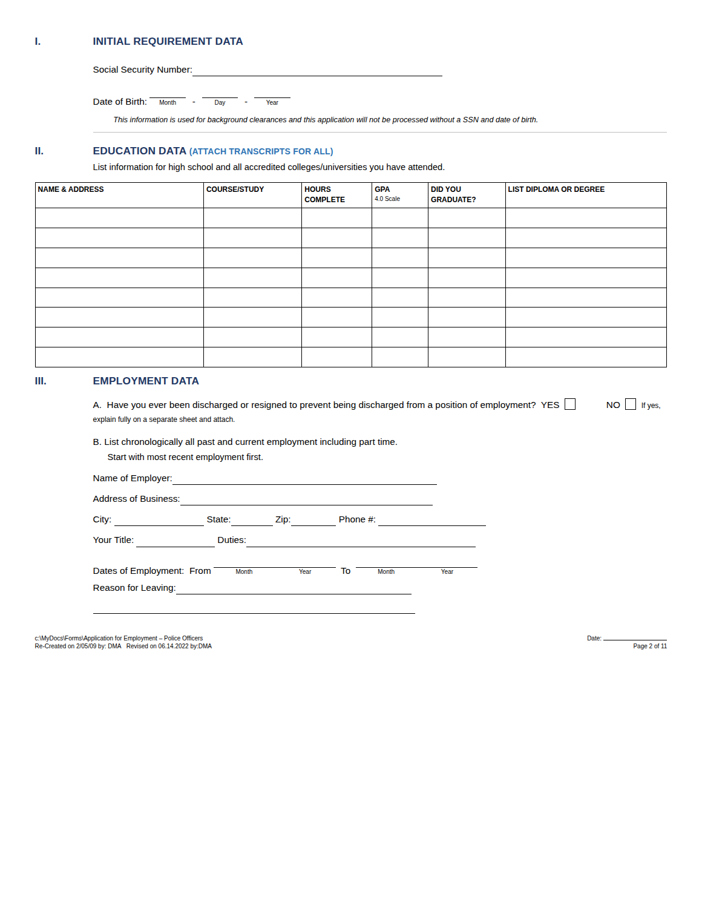I.
INITIAL REQUIREMENT DATA
Social Security Number:
Date of Birth: Month- Day- Year
This information is used for background clearances and this application will not be processed without a SSN and date of birth.
II.
EDUCATION DATA (ATTACH TRANSCRIPTS FOR ALL)
List information for high school and all accredited colleges/universities you have attended.
| NAME & ADDRESS | COURSE/STUDY | HOURS COMPLETE | GPA 4.0 Scale | DID YOU GRADUATE? | LIST DIPLOMA OR DEGREE |
| --- | --- | --- | --- | --- | --- |
III.
EMPLOYMENT DATA
A. Have you ever been discharged or resigned to prevent being discharged from a position of employment? YES NO If yes, explain fully on a separate sheet and attach.
B. List chronologically all past and current employment including part time.
Start with most recent employment first.
Name of Employer:
Address of Business:
City: State: Zip: Phone #:
Your Title: Duties:
Dates of Employment: From Month Year To Month Year
Reason for Leaving:
c:\MyDocs\Forms\Application for Employment – Police Officers
Re-Created on 2/05/09 by: DMA Revised on 06.14.2022 by:DMA
Date:
Page 2 of 11